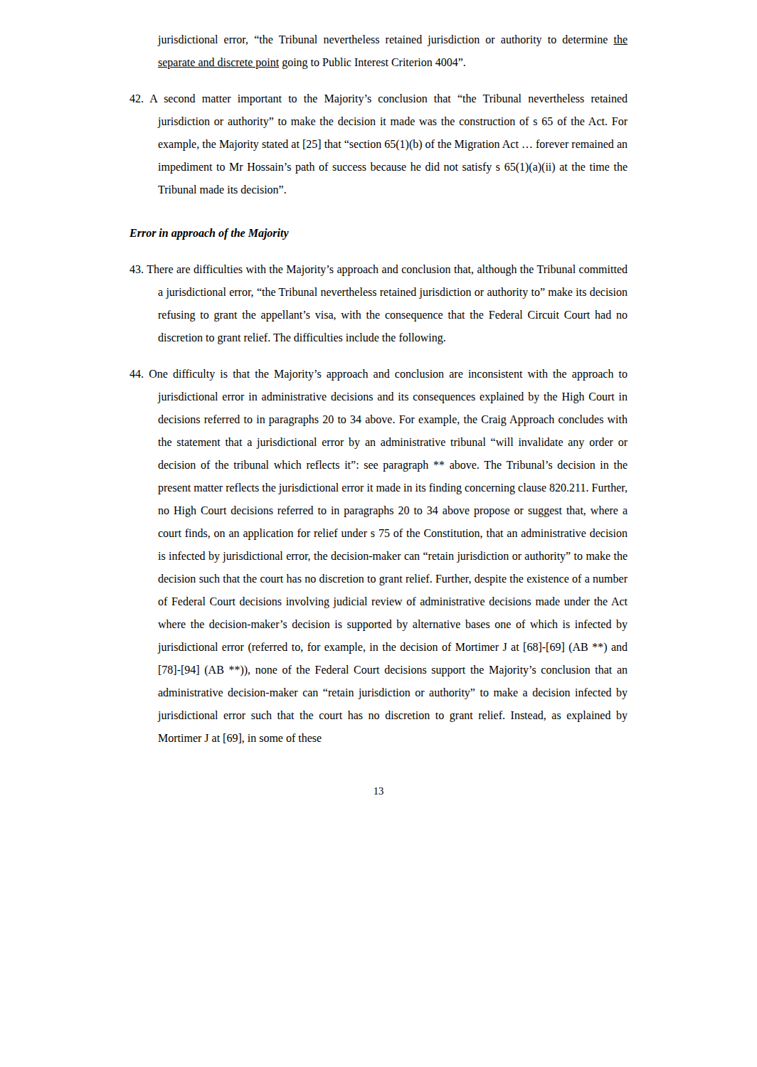jurisdictional error, “the Tribunal nevertheless retained jurisdiction or authority to determine the separate and discrete point going to Public Interest Criterion 4004”.
42. A second matter important to the Majority’s conclusion that “the Tribunal nevertheless retained jurisdiction or authority” to make the decision it made was the construction of s 65 of the Act. For example, the Majority stated at [25] that “section 65(1)(b) of the Migration Act … forever remained an impediment to Mr Hossain’s path of success because he did not satisfy s 65(1)(a)(ii) at the time the Tribunal made its decision”.
Error in approach of the Majority
43. There are difficulties with the Majority’s approach and conclusion that, although the Tribunal committed a jurisdictional error, “the Tribunal nevertheless retained jurisdiction or authority to” make its decision refusing to grant the appellant’s visa, with the consequence that the Federal Circuit Court had no discretion to grant relief. The difficulties include the following.
44. One difficulty is that the Majority’s approach and conclusion are inconsistent with the approach to jurisdictional error in administrative decisions and its consequences explained by the High Court in decisions referred to in paragraphs 20 to 34 above. For example, the Craig Approach concludes with the statement that a jurisdictional error by an administrative tribunal “will invalidate any order or decision of the tribunal which reflects it”: see paragraph ** above. The Tribunal’s decision in the present matter reflects the jurisdictional error it made in its finding concerning clause 820.211. Further, no High Court decisions referred to in paragraphs 20 to 34 above propose or suggest that, where a court finds, on an application for relief under s 75 of the Constitution, that an administrative decision is infected by jurisdictional error, the decision-maker can “retain jurisdiction or authority” to make the decision such that the court has no discretion to grant relief. Further, despite the existence of a number of Federal Court decisions involving judicial review of administrative decisions made under the Act where the decision-maker’s decision is supported by alternative bases one of which is infected by jurisdictional error (referred to, for example, in the decision of Mortimer J at [68]-[69] (AB **) and [78]-[94] (AB **)), none of the Federal Court decisions support the Majority’s conclusion that an administrative decision-maker can “retain jurisdiction or authority” to make a decision infected by jurisdictional error such that the court has no discretion to grant relief. Instead, as explained by Mortimer J at [69], in some of these
13